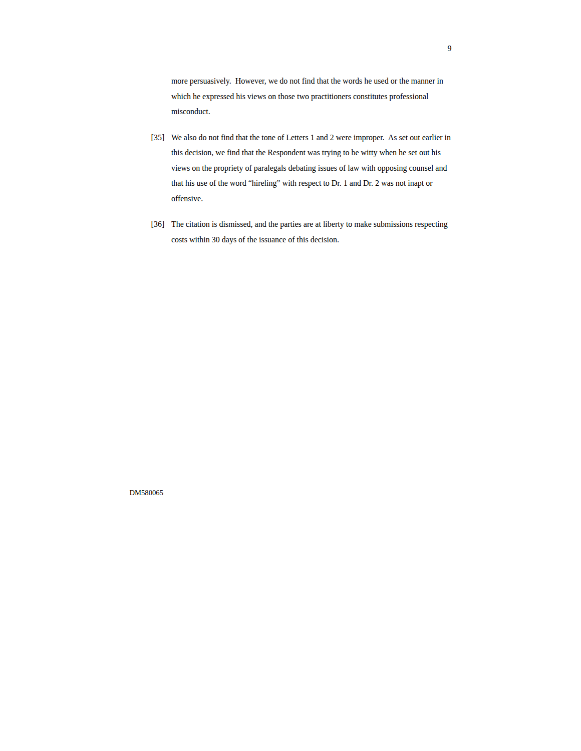9
more persuasively. However, we do not find that the words he used or the manner in which he expressed his views on those two practitioners constitutes professional misconduct.
[35]
We also do not find that the tone of Letters 1 and 2 were improper. As set out earlier in this decision, we find that the Respondent was trying to be witty when he set out his views on the propriety of paralegals debating issues of law with opposing counsel and that his use of the word “hireling” with respect to Dr. 1 and Dr. 2 was not inapt or offensive.
[36]
The citation is dismissed, and the parties are at liberty to make submissions respecting costs within 30 days of the issuance of this decision.
DM580065